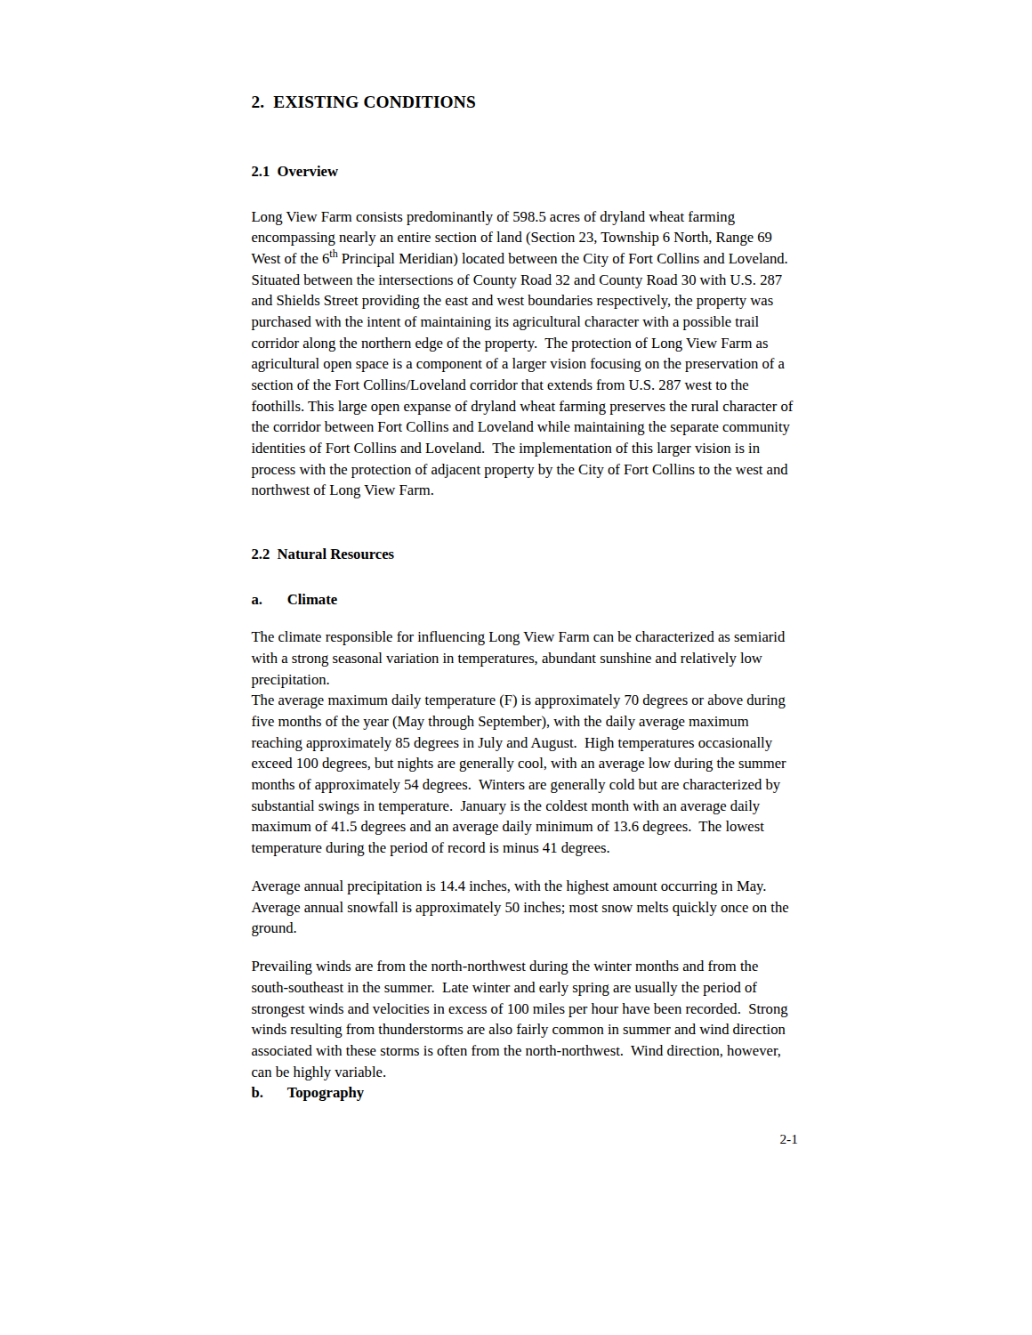2. EXISTING CONDITIONS
2.1 Overview
Long View Farm consists predominantly of 598.5 acres of dryland wheat farming encompassing nearly an entire section of land (Section 23, Township 6 North, Range 69 West of the 6th Principal Meridian) located between the City of Fort Collins and Loveland. Situated between the intersections of County Road 32 and County Road 30 with U.S. 287 and Shields Street providing the east and west boundaries respectively, the property was purchased with the intent of maintaining its agricultural character with a possible trail corridor along the northern edge of the property. The protection of Long View Farm as agricultural open space is a component of a larger vision focusing on the preservation of a section of the Fort Collins/Loveland corridor that extends from U.S. 287 west to the foothills. This large open expanse of dryland wheat farming preserves the rural character of the corridor between Fort Collins and Loveland while maintaining the separate community identities of Fort Collins and Loveland. The implementation of this larger vision is in process with the protection of adjacent property by the City of Fort Collins to the west and northwest of Long View Farm.
2.2 Natural Resources
a. Climate
The climate responsible for influencing Long View Farm can be characterized as semiarid with a strong seasonal variation in temperatures, abundant sunshine and relatively low precipitation.
The average maximum daily temperature (F) is approximately 70 degrees or above during five months of the year (May through September), with the daily average maximum reaching approximately 85 degrees in July and August. High temperatures occasionally exceed 100 degrees, but nights are generally cool, with an average low during the summer months of approximately 54 degrees. Winters are generally cold but are characterized by substantial swings in temperature. January is the coldest month with an average daily maximum of 41.5 degrees and an average daily minimum of 13.6 degrees. The lowest temperature during the period of record is minus 41 degrees.
Average annual precipitation is 14.4 inches, with the highest amount occurring in May. Average annual snowfall is approximately 50 inches; most snow melts quickly once on the ground.
Prevailing winds are from the north-northwest during the winter months and from the south-southeast in the summer. Late winter and early spring are usually the period of strongest winds and velocities in excess of 100 miles per hour have been recorded. Strong winds resulting from thunderstorms are also fairly common in summer and wind direction associated with these storms is often from the north-northwest. Wind direction, however, can be highly variable.
b. Topography
2-1